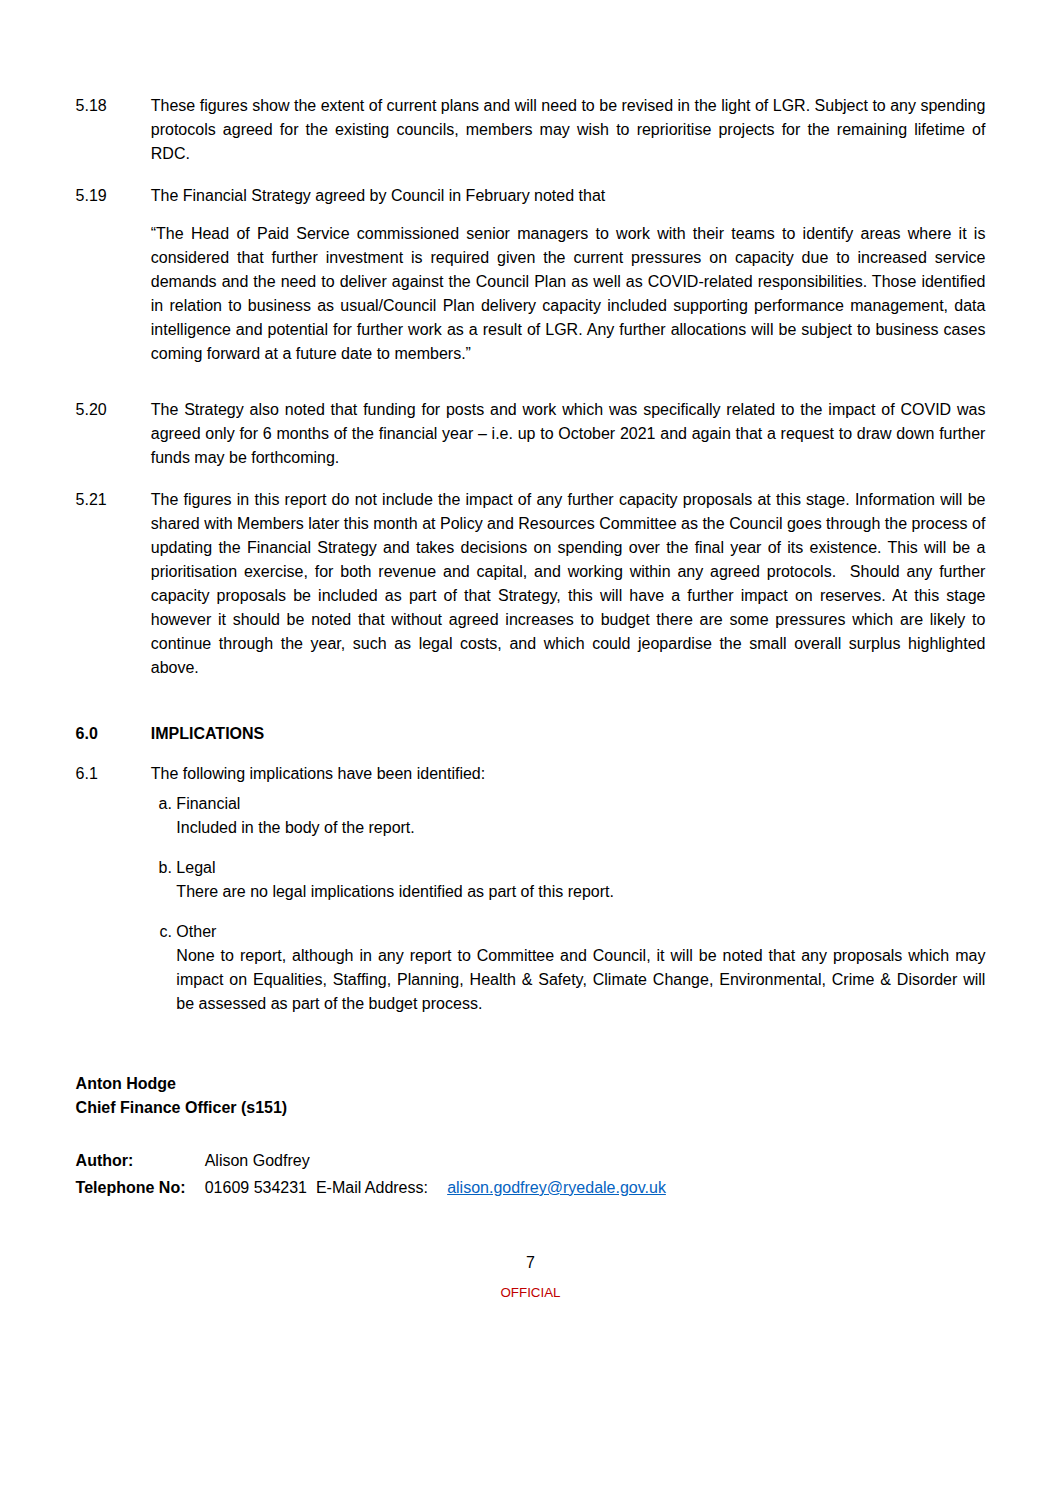5.18
These figures show the extent of current plans and will need to be revised in the light of LGR. Subject to any spending protocols agreed for the existing councils, members may wish to reprioritise projects for the remaining lifetime of RDC.
5.19
The Financial Strategy agreed by Council in February noted that
“The Head of Paid Service commissioned senior managers to work with their teams to identify areas where it is considered that further investment is required given the current pressures on capacity due to increased service demands and the need to deliver against the Council Plan as well as COVID-related responsibilities. Those identified in relation to business as usual/Council Plan delivery capacity included supporting performance management, data intelligence and potential for further work as a result of LGR. Any further allocations will be subject to business cases coming forward at a future date to members.”
5.20
The Strategy also noted that funding for posts and work which was specifically related to the impact of COVID was agreed only for 6 months of the financial year – i.e. up to October 2021 and again that a request to draw down further funds may be forthcoming.
5.21
The figures in this report do not include the impact of any further capacity proposals at this stage. Information will be shared with Members later this month at Policy and Resources Committee as the Council goes through the process of updating the Financial Strategy and takes decisions on spending over the final year of its existence. This will be a prioritisation exercise, for both revenue and capital, and working within any agreed protocols. Should any further capacity proposals be included as part of that Strategy, this will have a further impact on reserves. At this stage however it should be noted that without agreed increases to budget there are some pressures which are likely to continue through the year, such as legal costs, and which could jeopardise the small overall surplus highlighted above.
6.0
IMPLICATIONS
6.1
The following implications have been identified:
Financial Included in the body of the report.
Legal There are no legal implications identified as part of this report.
Other None to report, although in any report to Committee and Council, it will be noted that any proposals which may impact on Equalities, Staffing, Planning, Health & Safety, Climate Change, Environmental, Crime & Disorder will be assessed as part of the budget process.
Anton Hodge
Chief Finance Officer (s151)
| Author: | Alison Godfrey | |
| Telephone No: | 01609 534231 E-Mail Address: | alison.godfrey@ryedale.gov.uk |
7
OFFICIAL